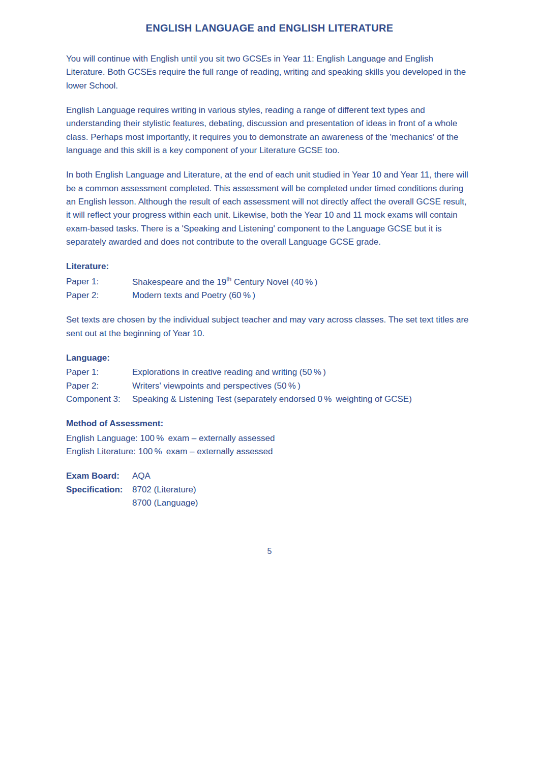ENGLISH LANGUAGE and ENGLISH LITERATURE
You will continue with English until you sit two GCSEs in Year 11: English Language and English Literature. Both GCSEs require the full range of reading, writing and speaking skills you developed in the lower School.
English Language requires writing in various styles, reading a range of different text types and understanding their stylistic features, debating, discussion and presentation of ideas in front of a whole class. Perhaps most importantly, it requires you to demonstrate an awareness of the 'mechanics' of the language and this skill is a key component of your Literature GCSE too.
In both English Language and Literature, at the end of each unit studied in Year 10 and Year 11, there will be a common assessment completed. This assessment will be completed under timed conditions during an English lesson. Although the result of each assessment will not directly affect the overall GCSE result, it will reflect your progress within each unit. Likewise, both the Year 10 and 11 mock exams will contain exam-based tasks. There is a 'Speaking and Listening' component to the Language GCSE but it is separately awarded and does not contribute to the overall Language GCSE grade.
Literature:
Paper 1: Shakespeare and the 19th Century Novel (40 % )
Paper 2: Modern texts and Poetry (60 % )
Set texts are chosen by the individual subject teacher and may vary across classes. The set text titles are sent out at the beginning of Year 10.
Language:
Paper 1: Explorations in creative reading and writing (50 % )
Paper 2: Writers' viewpoints and perspectives (50 % )
Component 3: Speaking & Listening Test (separately endorsed 0 %  weighting of GCSE)
Method of Assessment:
English Language: 100 %  exam – externally assessed
English Literature: 100 %  exam – externally assessed
Exam Board: AQA
Specification: 8702 (Literature)
8700 (Language)
5